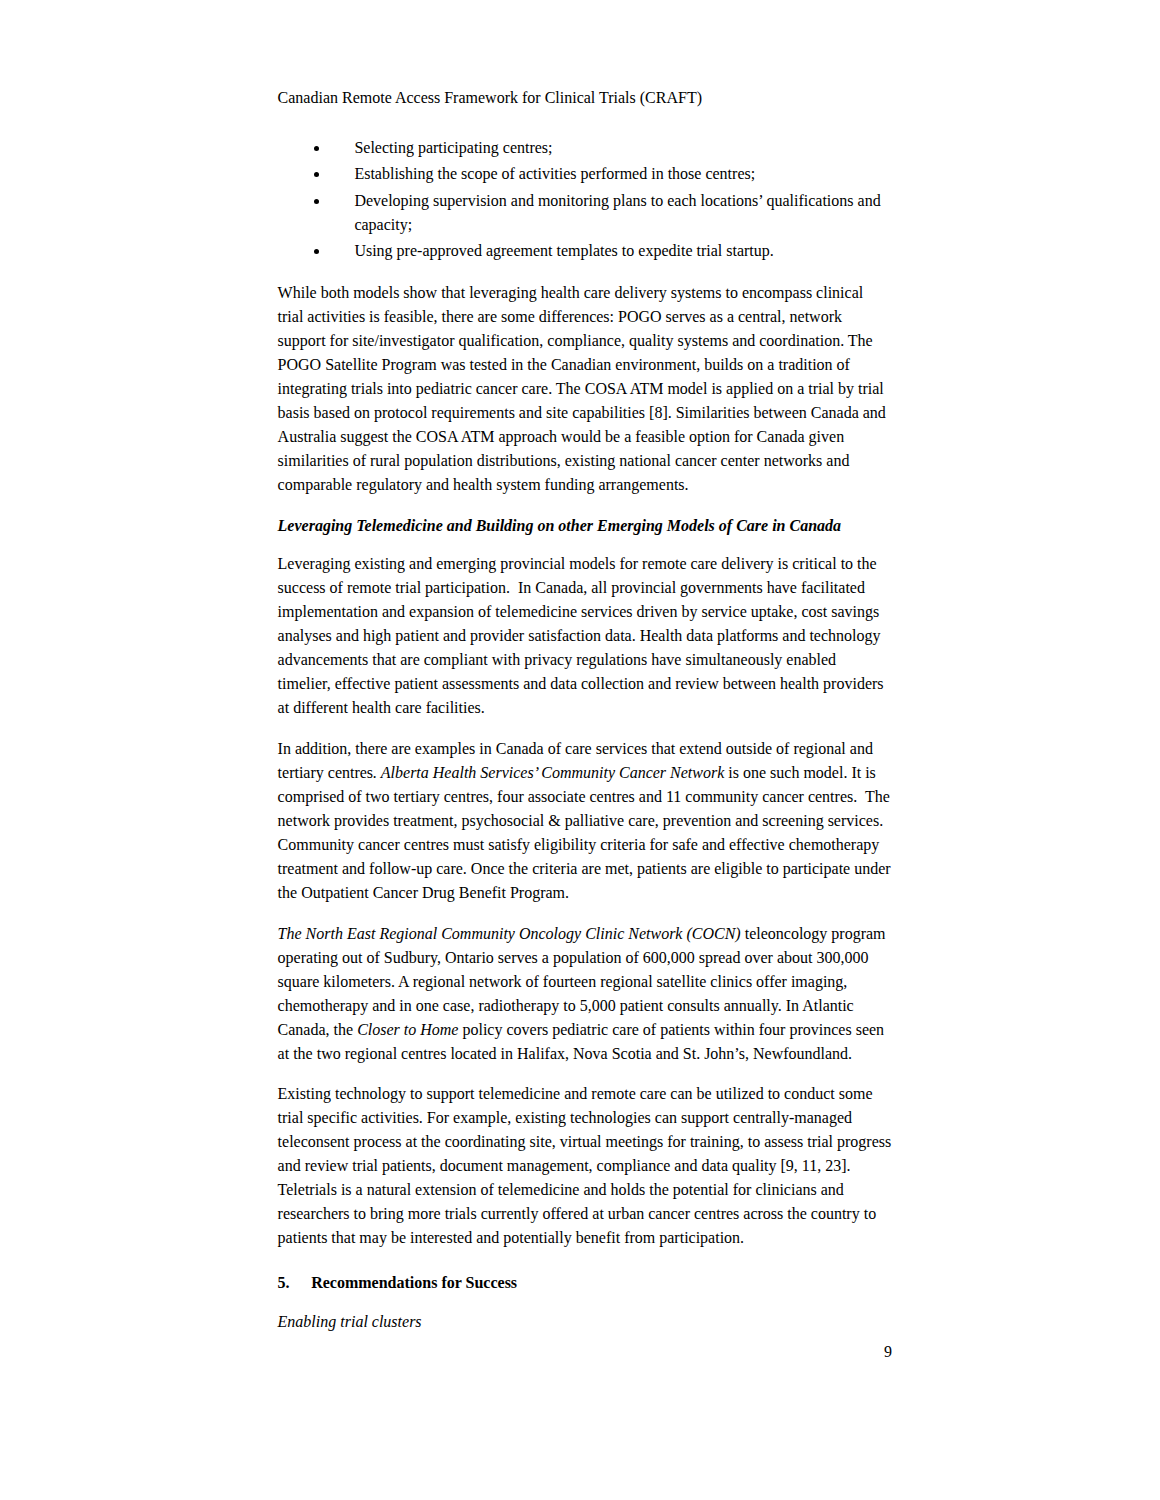Canadian Remote Access Framework for Clinical Trials (CRAFT)
Selecting participating centres;
Establishing the scope of activities performed in those centres;
Developing supervision and monitoring plans to each locations’ qualifications and capacity;
Using pre-approved agreement templates to expedite trial startup.
While both models show that leveraging health care delivery systems to encompass clinical trial activities is feasible, there are some differences: POGO serves as a central, network support for site/investigator qualification, compliance, quality systems and coordination. The POGO Satellite Program was tested in the Canadian environment, builds on a tradition of integrating trials into pediatric cancer care. The COSA ATM model is applied on a trial by trial basis based on protocol requirements and site capabilities [8]. Similarities between Canada and Australia suggest the COSA ATM approach would be a feasible option for Canada given similarities of rural population distributions, existing national cancer center networks and comparable regulatory and health system funding arrangements.
Leveraging Telemedicine and Building on other Emerging Models of Care in Canada
Leveraging existing and emerging provincial models for remote care delivery is critical to the success of remote trial participation. In Canada, all provincial governments have facilitated implementation and expansion of telemedicine services driven by service uptake, cost savings analyses and high patient and provider satisfaction data. Health data platforms and technology advancements that are compliant with privacy regulations have simultaneously enabled timelier, effective patient assessments and data collection and review between health providers at different health care facilities.
In addition, there are examples in Canada of care services that extend outside of regional and tertiary centres. Alberta Health Services’ Community Cancer Network is one such model. It is comprised of two tertiary centres, four associate centres and 11 community cancer centres. The network provides treatment, psychosocial & palliative care, prevention and screening services. Community cancer centres must satisfy eligibility criteria for safe and effective chemotherapy treatment and follow-up care. Once the criteria are met, patients are eligible to participate under the Outpatient Cancer Drug Benefit Program.
The North East Regional Community Oncology Clinic Network (COCN) teleoncology program operating out of Sudbury, Ontario serves a population of 600,000 spread over about 300,000 square kilometers. A regional network of fourteen regional satellite clinics offer imaging, chemotherapy and in one case, radiotherapy to 5,000 patient consults annually. In Atlantic Canada, the Closer to Home policy covers pediatric care of patients within four provinces seen at the two regional centres located in Halifax, Nova Scotia and St. John’s, Newfoundland.
Existing technology to support telemedicine and remote care can be utilized to conduct some trial specific activities. For example, existing technologies can support centrally-managed teleconsent process at the coordinating site, virtual meetings for training, to assess trial progress and review trial patients, document management, compliance and data quality [9, 11, 23]. Teletrials is a natural extension of telemedicine and holds the potential for clinicians and researchers to bring more trials currently offered at urban cancer centres across the country to patients that may be interested and potentially benefit from participation.
5. Recommendations for Success
Enabling trial clusters
9